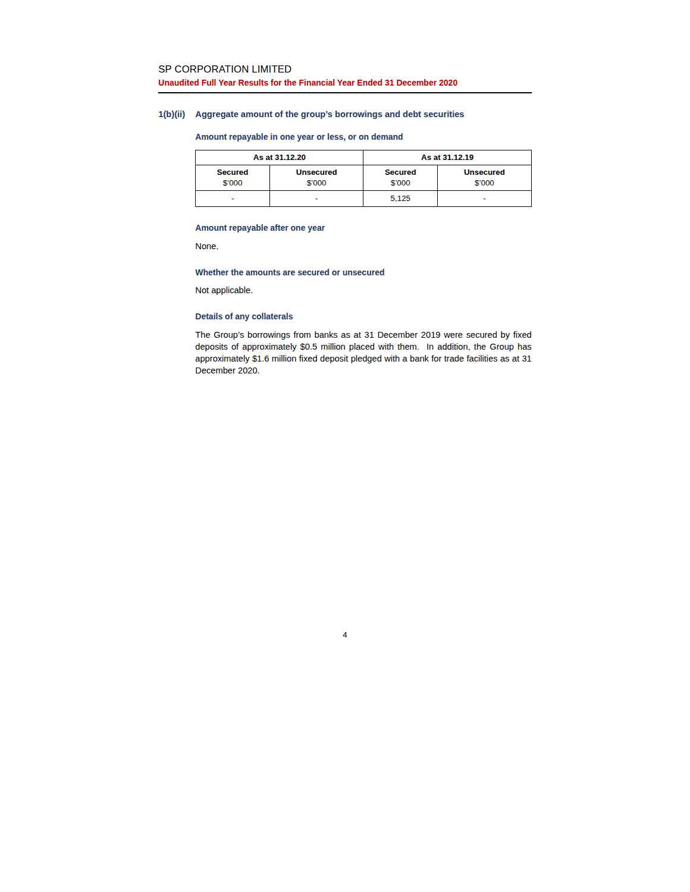SP CORPORATION LIMITED
Unaudited Full Year Results for the Financial Year Ended 31 December 2020
1(b)(ii) Aggregate amount of the group’s borrowings and debt securities
Amount repayable in one year or less, or on demand
| As at 31.12.20 | As at 31.12.19 |
| --- | --- |
| Secured $’000 | Unsecured $’000 | Secured $’000 | Unsecured $’000 |
| - | - | 5,125 | - |
Amount repayable after one year
None.
Whether the amounts are secured or unsecured
Not applicable.
Details of any collaterals
The Group’s borrowings from banks as at 31 December 2019 were secured by fixed deposits of approximately $0.5 million placed with them. In addition, the Group has approximately $1.6 million fixed deposit pledged with a bank for trade facilities as at 31 December 2020.
4